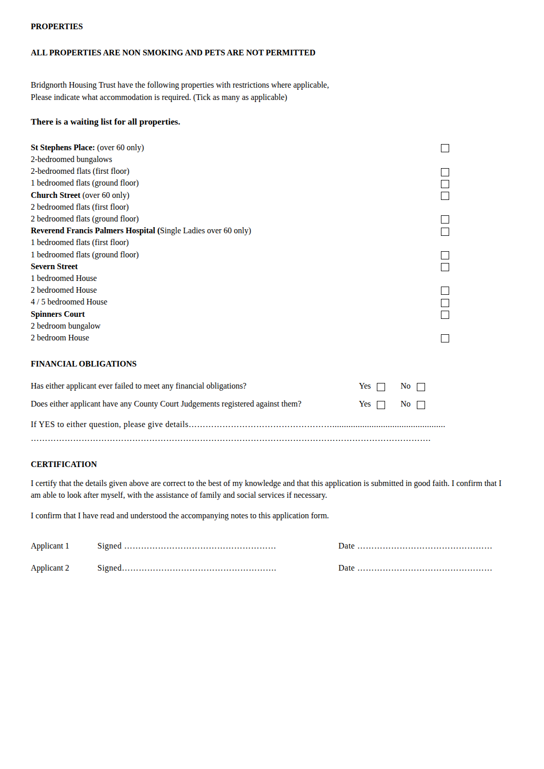PROPERTIES
ALL PROPERTIES ARE NON SMOKING AND PETS ARE NOT PERMITTED
Bridgnorth Housing Trust have the following properties with restrictions where applicable,
Please indicate what accommodation is required. (Tick as many as applicable)
There is a waiting list for all properties.
| St Stephens Place: (over 60 only) 2-bedroomed bungalows | |
| 2-bedroomed flats (first floor) | |
| 1 bedroomed flats (ground floor) | |
| Church Street (over 60 only) | |
| 2 bedroomed flats (first floor) | |
| 2 bedroomed flats (ground floor) | |
| Reverend Francis Palmers Hospital ( Single Ladies over 60 only) 1 bedroomed flats (first floor) | |
| 1 bedroomed flats (ground floor) | |
| Severn Street 1 bedroomed House | |
| 2 bedroomed House | |
| 4 / 5 bedroomed House | |
| Spinners Court 2 bedroom bungalow | |
| 2 bedroom House | |
FINANCIAL OBLIGATIONS
| Has either applicant ever failed to meet any financial obligations? | Yes No |
| Does either applicant have any County Court Judgements registered against them? | Yes No |
If YES to either question, please give details…………………………………………….................................................
…………………………………………………………………………………………………………………………….
CERTIFICATION
I certify that the details given above are correct to the best of my knowledge and that this application is submitted in good faith. I confirm that I am able to look after myself, with the assistance of family and social services if necessary.
I confirm that I have read and understood the accompanying notes to this application form.
| Applicant 1 | Signed ……………………………………………… | Date ………………………………………… |
| Applicant 2 | Signed………………………………………………. | Date ………………………………………… |